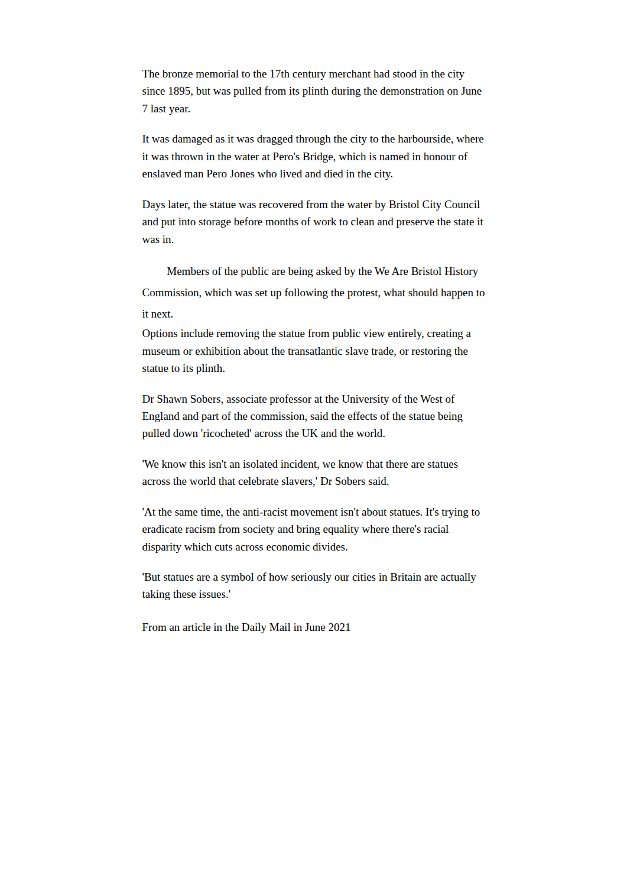The bronze memorial to the 17th century merchant had stood in the city since 1895, but was pulled from its plinth during the demonstration on June 7 last year.
It was damaged as it was dragged through the city to the harbourside, where it was thrown in the water at Pero's Bridge, which is named in honour of enslaved man Pero Jones who lived and died in the city.
Days later, the statue was recovered from the water by Bristol City Council and put into storage before months of work to clean and preserve the state it was in.
Members of the public are being asked by the We Are Bristol History Commission, which was set up following the protest, what should happen to it next.
Options include removing the statue from public view entirely, creating a museum or exhibition about the transatlantic slave trade, or restoring the statue to its plinth.
Dr Shawn Sobers, associate professor at the University of the West of England and part of the commission, said the effects of the statue being pulled down 'ricocheted' across the UK and the world.
'We know this isn't an isolated incident, we know that there are statues across the world that celebrate slavers,' Dr Sobers said.
'At the same time, the anti-racist movement isn't about statues. It's trying to eradicate racism from society and bring equality where there's racial disparity which cuts across economic divides.
'But statues are a symbol of how seriously our cities in Britain are actually taking these issues.'
From an article in the Daily Mail in June 2021